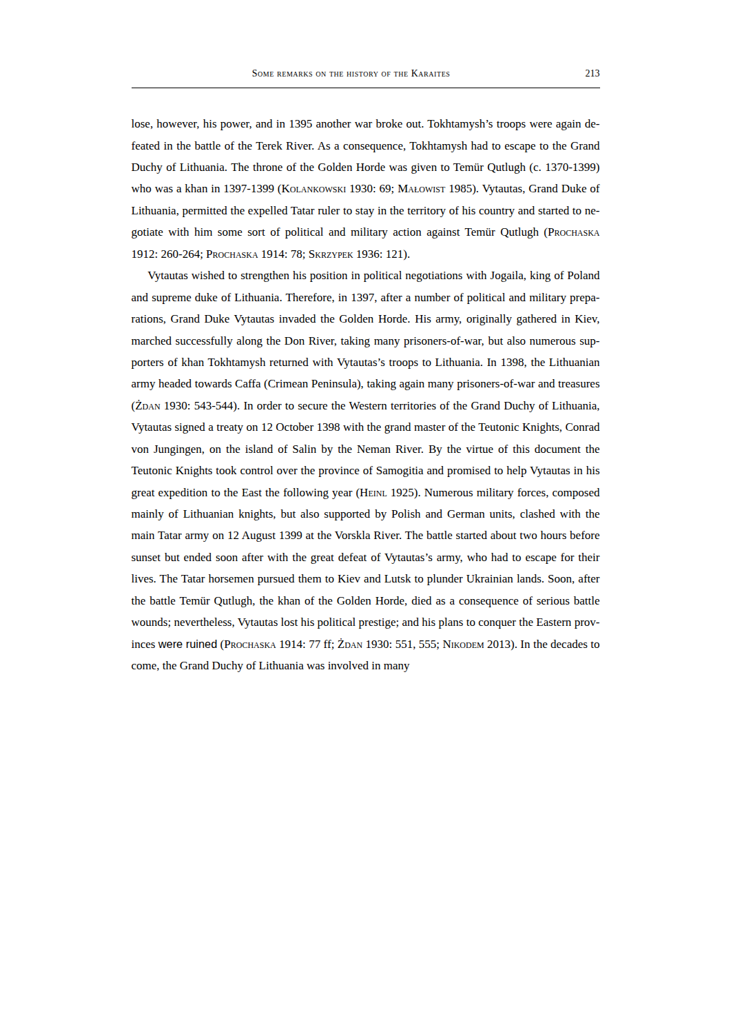Some remarks on the history of the Karaites 213
lose, however, his power, and in 1395 another war broke out. Tokhtamysh’s troops were again defeated in the battle of the Terek River. As a consequence, Tokhtamysh had to escape to the Grand Duchy of Lithuania. The throne of the Golden Horde was given to Temür Qutlugh (c. 1370-1399) who was a khan in 1397-1399 (Kolankowski 1930: 69; Małowist 1985). Vytautas, Grand Duke of Lithuania, permitted the expelled Tatar ruler to stay in the territory of his country and started to negotiate with him some sort of political and military action against Temür Qutlugh (Prochaska 1912: 260-264; Prochaska 1914: 78; Skrzypek 1936: 121).
Vytautas wished to strengthen his position in political negotiations with Jogaila, king of Poland and supreme duke of Lithuania. Therefore, in 1397, after a number of political and military preparations, Grand Duke Vytautas invaded the Golden Horde. His army, originally gathered in Kiev, marched successfully along the Don River, taking many prisoners-of-war, but also numerous supporters of khan Tokhtamysh returned with Vytautas’s troops to Lithuania. In 1398, the Lithuanian army headed towards Caffa (Crimean Peninsula), taking again many prisoners-of-war and treasures (Żdan 1930: 543-544). In order to secure the Western territories of the Grand Duchy of Lithuania, Vytautas signed a treaty on 12 October 1398 with the grand master of the Teutonic Knights, Conrad von Jungingen, on the island of Salin by the Neman River. By the virtue of this document the Teutonic Knights took control over the province of Samogitia and promised to help Vytautas in his great expedition to the East the following year (Heinl 1925). Numerous military forces, composed mainly of Lithuanian knights, but also supported by Polish and German units, clashed with the main Tatar army on 12 August 1399 at the Vorskla River. The battle started about two hours before sunset but ended soon after with the great defeat of Vytautas’s army, who had to escape for their lives. The Tatar horsemen pursued them to Kiev and Lutsk to plunder Ukrainian lands. Soon, after the battle Temür Qutlugh, the khan of the Golden Horde, died as a consequence of serious battle wounds; nevertheless, Vytautas lost his political prestige; and his plans to conquer the Eastern provinces were ruined (Prochaska 1914: 77 ff; Żdan 1930: 551, 555; Nikodem 2013). In the decades to come, the Grand Duchy of Lithuania was involved in many